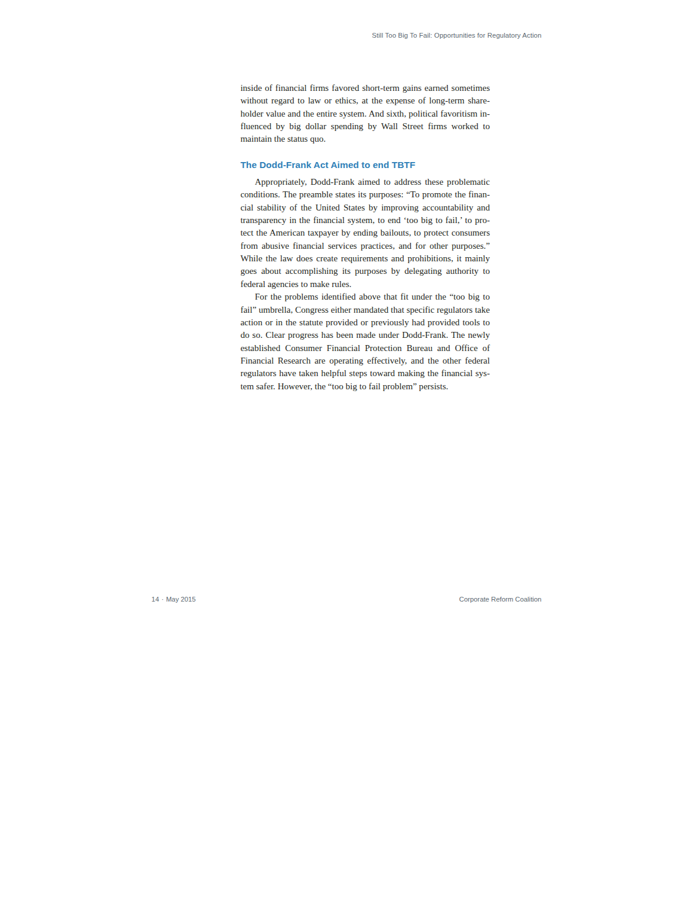Still Too Big To Fail: Opportunities for Regulatory Action
inside of financial firms favored short-term gains earned sometimes without regard to law or ethics, at the expense of long-term shareholder value and the entire system. And sixth, political favoritism influenced by big dollar spending by Wall Street firms worked to maintain the status quo.
The Dodd-Frank Act Aimed to end TBTF
Appropriately, Dodd-Frank aimed to address these problematic conditions. The preamble states its purposes: “To promote the financial stability of the United States by improving accountability and transparency in the financial system, to end ‘too big to fail,’ to protect the American taxpayer by ending bailouts, to protect consumers from abusive financial services practices, and for other purposes.” While the law does create requirements and prohibitions, it mainly goes about accomplishing its purposes by delegating authority to federal agencies to make rules.
For the problems identified above that fit under the “too big to fail” umbrella, Congress either mandated that specific regulators take action or in the statute provided or previously had provided tools to do so. Clear progress has been made under Dodd-Frank. The newly established Consumer Financial Protection Bureau and Office of Financial Research are operating effectively, and the other federal regulators have taken helpful steps toward making the financial system safer. However, the “too big to fail problem” persists.
14·May 2015
Corporate Reform Coalition